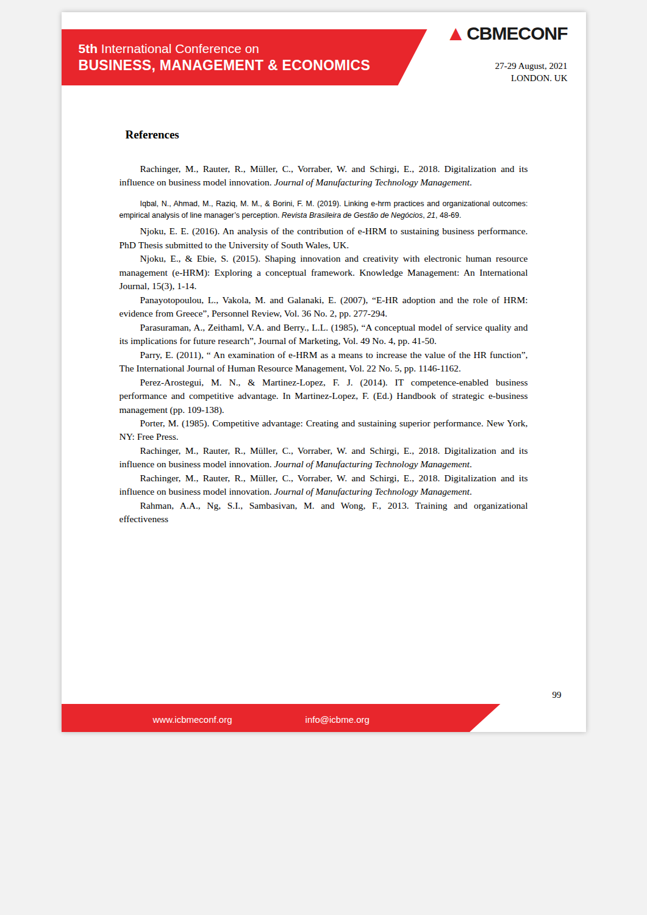5th International Conference on
BUSINESS, MANAGEMENT & ECONOMICS
▲CBMECONF
27-29 August, 2021
LONDON. UK
References
Rachinger, M., Rauter, R., Müller, C., Vorraber, W. and Schirgi, E., 2018. Digitalization and its influence on business model innovation. Journal of Manufacturing Technology Management.
Iqbal, N., Ahmad, M., Raziq, M. M., & Borini, F. M. (2019). Linking e-hrm practices and organizational outcomes: empirical analysis of line manager’s perception. Revista Brasileira de Gestão de Negócios, 21, 48-69.
Njoku, E. E. (2016). An analysis of the contribution of e-HRM to sustaining business performance. PhD Thesis submitted to the University of South Wales, UK.
Njoku, E., & Ebie, S. (2015). Shaping innovation and creativity with electronic human resource management (e-HRM): Exploring a conceptual framework. Knowledge Management: An International Journal, 15(3), 1-14.
Panayotopoulou, L., Vakola, M. and Galanaki, E. (2007), “E-HR adoption and the role of HRM: evidence from Greece”, Personnel Review, Vol. 36 No. 2, pp. 277-294.
Parasuraman, A., Zeithaml, V.A. and Berry., L.L. (1985), “A conceptual model of service quality and its implications for future research”, Journal of Marketing, Vol. 49 No. 4, pp. 41-50.
Parry, E. (2011), “ An examination of e-HRM as a means to increase the value of the HR function”, The International Journal of Human Resource Management, Vol. 22 No. 5, pp. 1146-1162.
Perez-Arostegui, M. N., & Martinez-Lopez, F. J. (2014). IT competence-enabled business performance and competitive advantage. In Martinez-Lopez, F. (Ed.) Handbook of strategic e-business management (pp. 109-138).
Porter, M. (1985). Competitive advantage: Creating and sustaining superior performance. New York, NY: Free Press.
Rachinger, M., Rauter, R., Müller, C., Vorraber, W. and Schirgi, E., 2018. Digitalization and its influence on business model innovation. Journal of Manufacturing Technology Management.
Rachinger, M., Rauter, R., Müller, C., Vorraber, W. and Schirgi, E., 2018. Digitalization and its influence on business model innovation. Journal of Manufacturing Technology Management.
Rahman, A.A., Ng, S.I., Sambasivan, M. and Wong, F., 2013. Training and organizational effectiveness
www.icbmeconf.org info@icbme.org
99